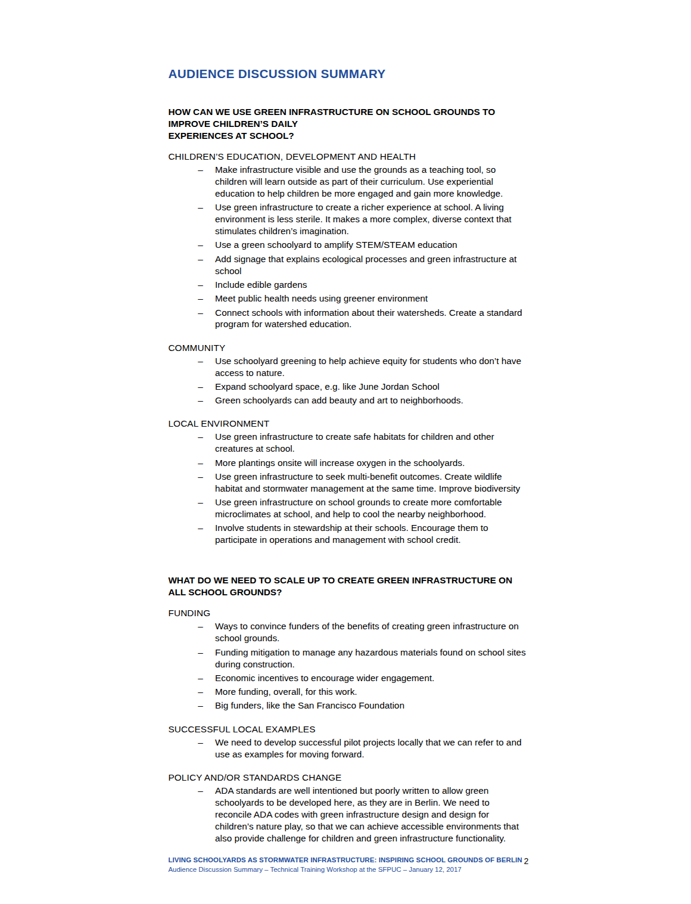AUDIENCE DISCUSSION SUMMARY
HOW CAN WE USE GREEN INFRASTRUCTURE ON SCHOOL GROUNDS TO IMPROVE CHILDREN’S DAILY
EXPERIENCES AT SCHOOL?
CHILDREN’S EDUCATION, DEVELOPMENT AND HEALTH
Make infrastructure visible and use the grounds as a teaching tool, so children will learn outside as part of their curriculum. Use experiential education to help children be more engaged and gain more knowledge.
Use green infrastructure to create a richer experience at school. A living environment is less sterile. It makes a more complex, diverse context that stimulates children’s imagination.
Use a green schoolyard to amplify STEM/STEAM education
Add signage that explains ecological processes and green infrastructure at school
Include edible gardens
Meet public health needs using greener environment
Connect schools with information about their watersheds. Create a standard program for watershed education.
COMMUNITY
Use schoolyard greening to help achieve equity for students who don’t have access to nature.
Expand schoolyard space, e.g. like June Jordan School
Green schoolyards can add beauty and art to neighborhoods.
LOCAL ENVIRONMENT
Use green infrastructure to create safe habitats for children and other creatures at school.
More plantings onsite will increase oxygen in the schoolyards.
Use green infrastructure to seek multi-benefit outcomes. Create wildlife habitat and stormwater management at the same time. Improve biodiversity
Use green infrastructure on school grounds to create more comfortable microclimates at school, and help to cool the nearby neighborhood.
Involve students in stewardship at their schools. Encourage them to participate in operations and management with school credit.
WHAT DO WE NEED TO SCALE UP TO CREATE GREEN INFRASTRUCTURE ON ALL SCHOOL GROUNDS?
FUNDING
Ways to convince funders of the benefits of creating green infrastructure on school grounds.
Funding mitigation to manage any hazardous materials found on school sites during construction.
Economic incentives to encourage wider engagement.
More funding, overall, for this work.
Big funders, like the San Francisco Foundation
SUCCESSFUL LOCAL EXAMPLES
We need to develop successful pilot projects locally that we can refer to and use as examples for moving forward.
POLICY AND/OR STANDARDS CHANGE
ADA standards are well intentioned but poorly written to allow green schoolyards to be developed here, as they are in Berlin. We need to reconcile ADA codes with green infrastructure design and design for children’s nature play, so that we can achieve accessible environments that also provide challenge for children and green infrastructure functionality.
LIVING SCHOOLYARDS AS STORMWATER INFRASTRUCTURE: INSPIRING SCHOOL GROUNDS OF BERLIN
Audience Discussion Summary – Technical Training Workshop at the SFPUC – January 12, 2017
2